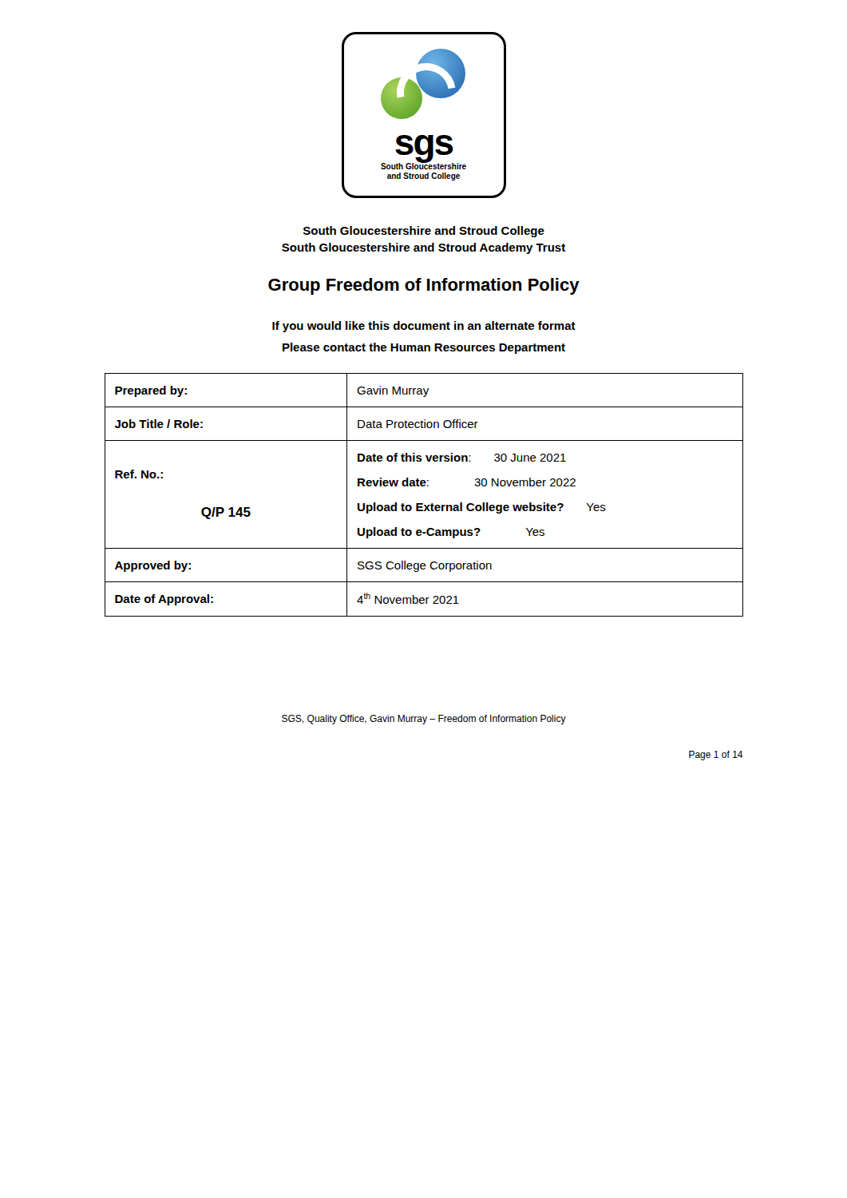sgs
South Gloucestershire
and Stroud College
South Gloucestershire and Stroud College
South Gloucestershire and Stroud Academy Trust
Group Freedom of Information Policy
If you would like this document in an alternate format
Please contact the Human Resources Department
| Prepared by: | Gavin Murray |
| Job Title / Role: | Data Protection Officer |
| Ref. No.: Q/P 145 | Date of this version : 30 June 2021 Review date : 30 November 2022 Upload to External College website? Yes Upload to e-Campus? Yes |
| Approved by: | SGS College Corporation |
| Date of Approval: | 4 th November 2021 |
SGS, Quality Office, Gavin Murray – Freedom of Information Policy
Page 1 of 14